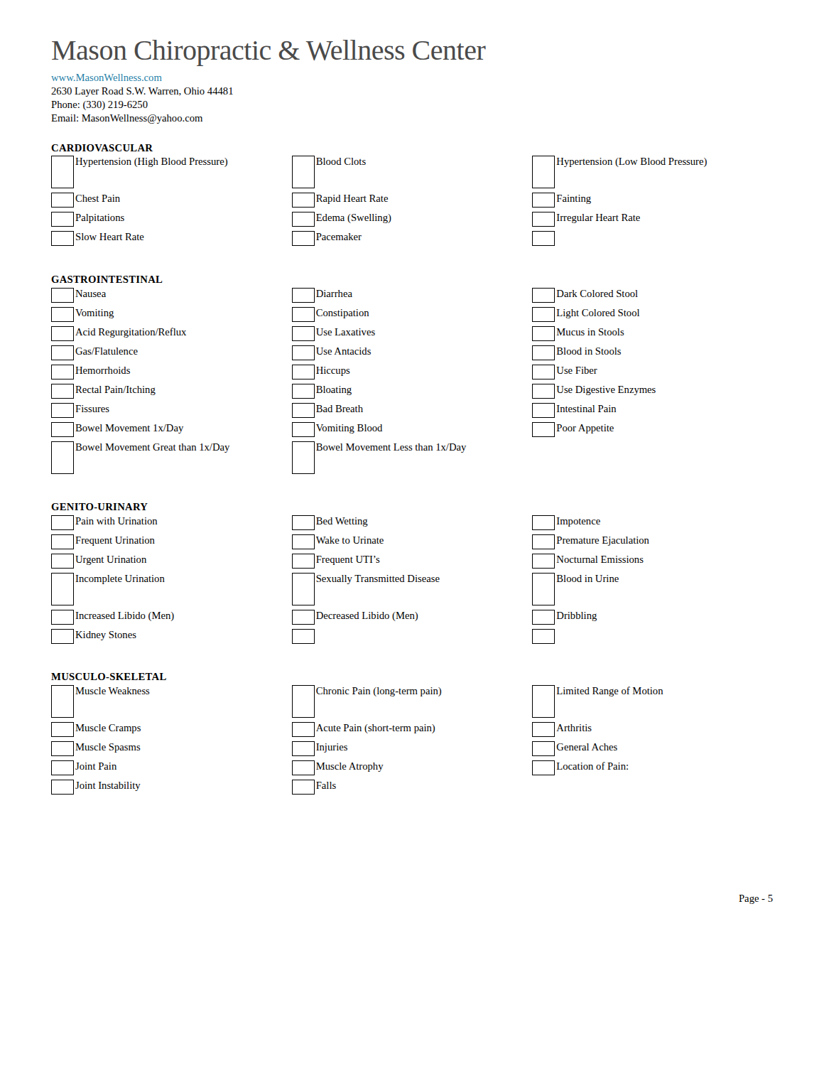Mason Chiropractic & Wellness Center
www.MasonWellness.com
2630 Layer Road S.W. Warren, Ohio 44481
Phone: (330) 219-6250
Email: MasonWellness@yahoo.com
CARDIOVASCULAR
| | Hypertension (High Blood Pressure) | | Blood Clots | | Hypertension (Low Blood Pressure) |
| | Chest Pain | | Rapid Heart Rate | | Fainting |
| | Palpitations | | Edema (Swelling) | | Irregular Heart Rate |
| | Slow Heart Rate | | Pacemaker | | |
GASTROINTESTINAL
| | Nausea | | Diarrhea | | Dark Colored Stool |
| | Vomiting | | Constipation | | Light Colored Stool |
| | Acid Regurgitation/Reflux | | Use Laxatives | | Mucus in Stools |
| | Gas/Flatulence | | Use Antacids | | Blood in Stools |
| | Hemorrhoids | | Hiccups | | Use Fiber |
| | Rectal Pain/Itching | | Bloating | | Use Digestive Enzymes |
| | Fissures | | Bad Breath | | Intestinal Pain |
| | Bowel Movement 1x/Day | | Vomiting Blood | | Poor Appetite |
| | Bowel Movement Great than 1x/Day | | Bowel Movement Less than 1x/Day | | |
GENITO-URINARY
| | Pain with Urination | | Bed Wetting | | Impotence |
| | Frequent Urination | | Wake to Urinate | | Premature Ejaculation |
| | Urgent Urination | | Frequent UTI’s | | Nocturnal Emissions |
| | Incomplete Urination | | Sexually Transmitted Disease | | Blood in Urine |
| | Increased Libido (Men) | | Decreased Libido (Men) | | Dribbling |
| | Kidney Stones | | | | |
MUSCULO-SKELETAL
| | Muscle Weakness | | Chronic Pain (long-term pain) | | Limited Range of Motion |
| | Muscle Cramps | | Acute Pain (short-term pain) | | Arthritis |
| | Muscle Spasms | | Injuries | | General Aches |
| | Joint Pain | | Muscle Atrophy | | Location of Pain: |
| | Joint Instability | | Falls | | |
Page - 5